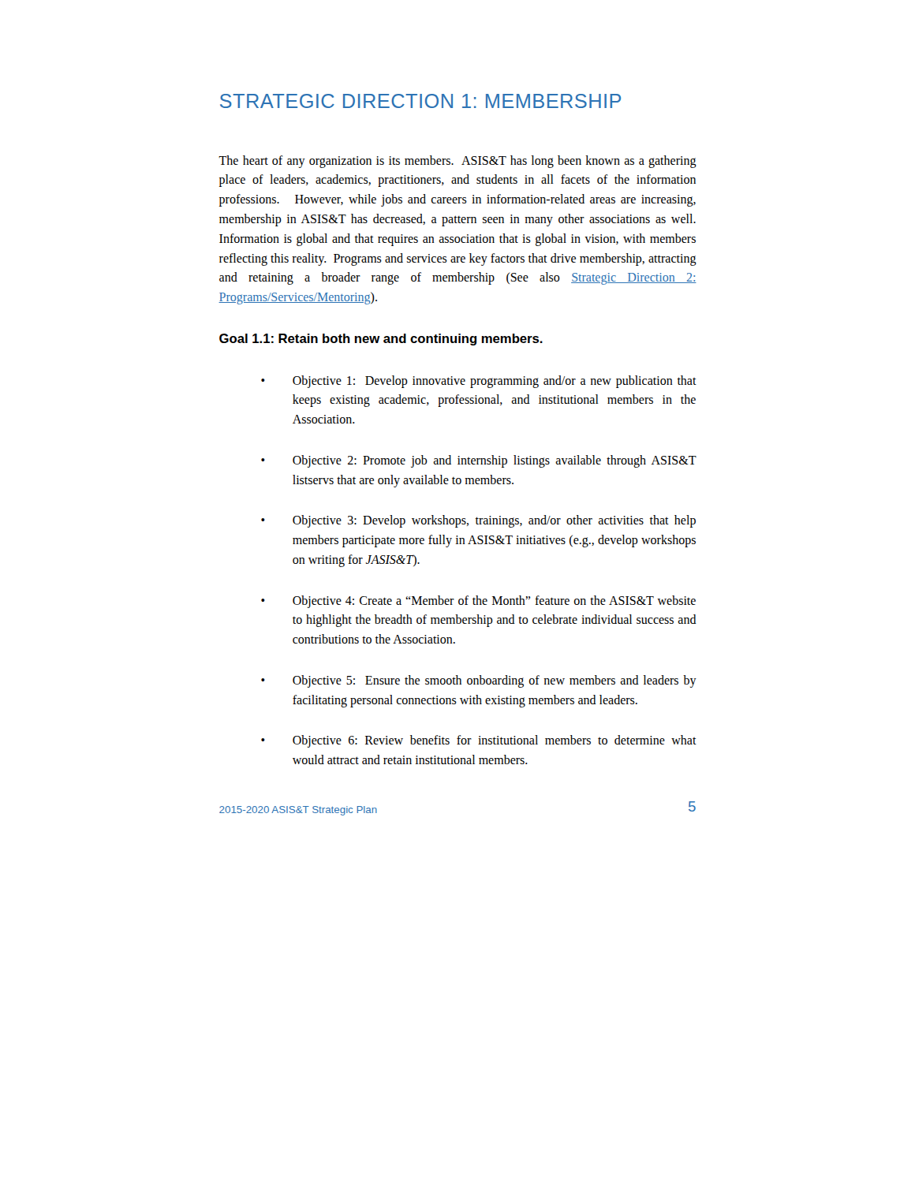STRATEGIC DIRECTION 1: MEMBERSHIP
The heart of any organization is its members. ASIS&T has long been known as a gathering place of leaders, academics, practitioners, and students in all facets of the information professions. However, while jobs and careers in information-related areas are increasing, membership in ASIS&T has decreased, a pattern seen in many other associations as well. Information is global and that requires an association that is global in vision, with members reflecting this reality. Programs and services are key factors that drive membership, attracting and retaining a broader range of membership (See also Strategic Direction 2: Programs/Services/Mentoring).
Goal 1.1: Retain both new and continuing members.
Objective 1: Develop innovative programming and/or a new publication that keeps existing academic, professional, and institutional members in the Association.
Objective 2: Promote job and internship listings available through ASIS&T listservs that are only available to members.
Objective 3: Develop workshops, trainings, and/or other activities that help members participate more fully in ASIS&T initiatives (e.g., develop workshops on writing for JASIS&T).
Objective 4: Create a “Member of the Month” feature on the ASIS&T website to highlight the breadth of membership and to celebrate individual success and contributions to the Association.
Objective 5: Ensure the smooth onboarding of new members and leaders by facilitating personal connections with existing members and leaders.
Objective 6: Review benefits for institutional members to determine what would attract and retain institutional members.
2015-2020 ASIS&T Strategic Plan 5